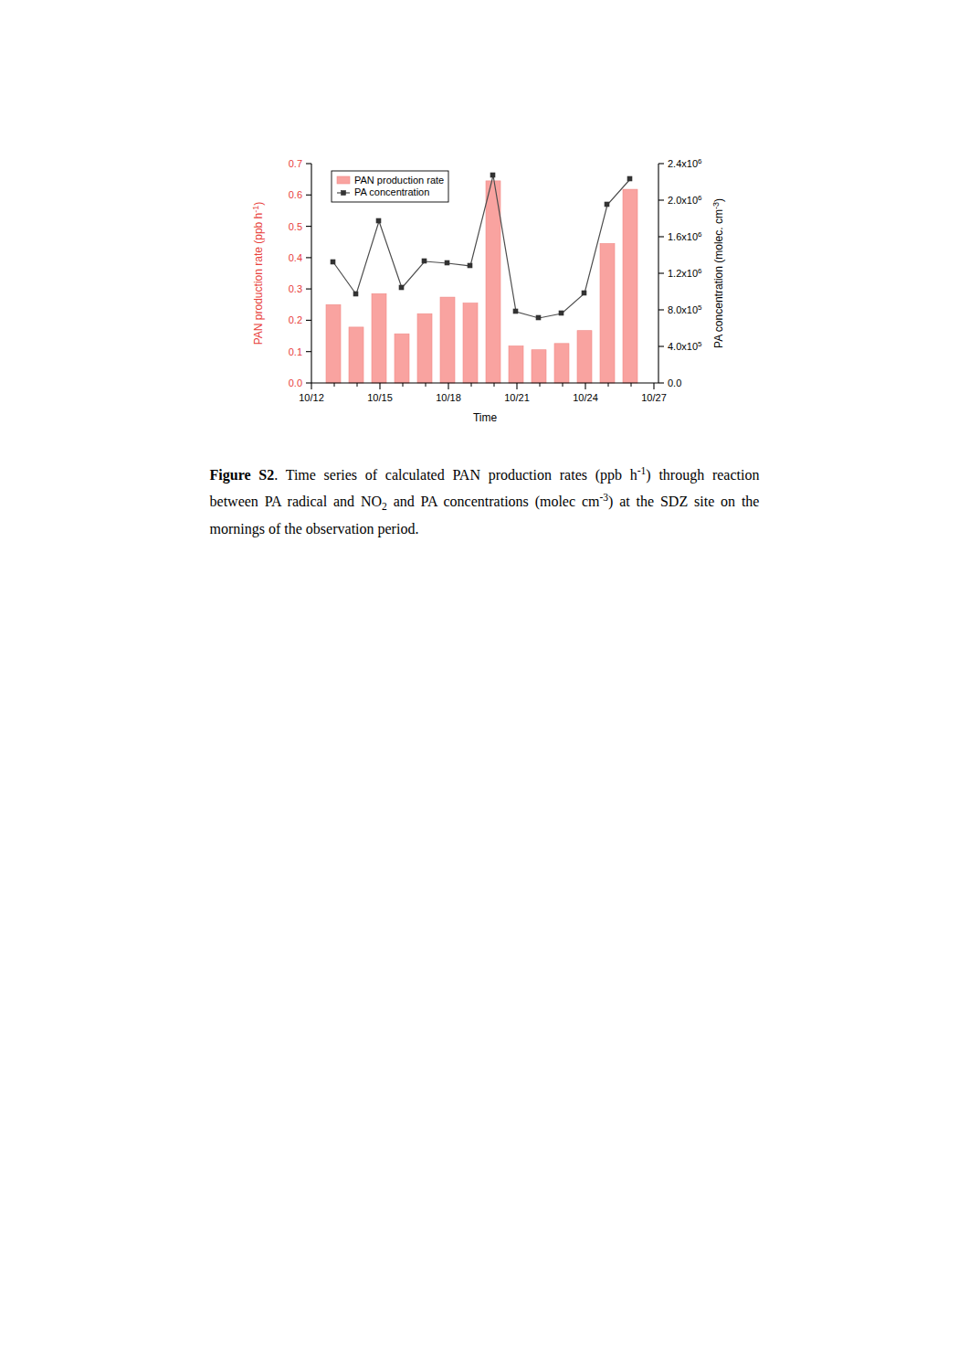0.0 0.1 0.2 0.3 0.4 0.5 0.6 0.7 0.0 4.0x105 8.0x105 1.2x106 1.6x106 2.0x106 2.4x106 10/12 10/15 10/18 10/21 10/24 10/27 Time PAN production rate (ppb h-1) PA concentration (molec. cm-3) PAN production rate PA concentration
Figure S2. Time series of calculated PAN production rates (ppb h-1) through reaction between PA radical and NO2 and PA concentrations (molec cm-3) at the SDZ site on the mornings of the observation period.